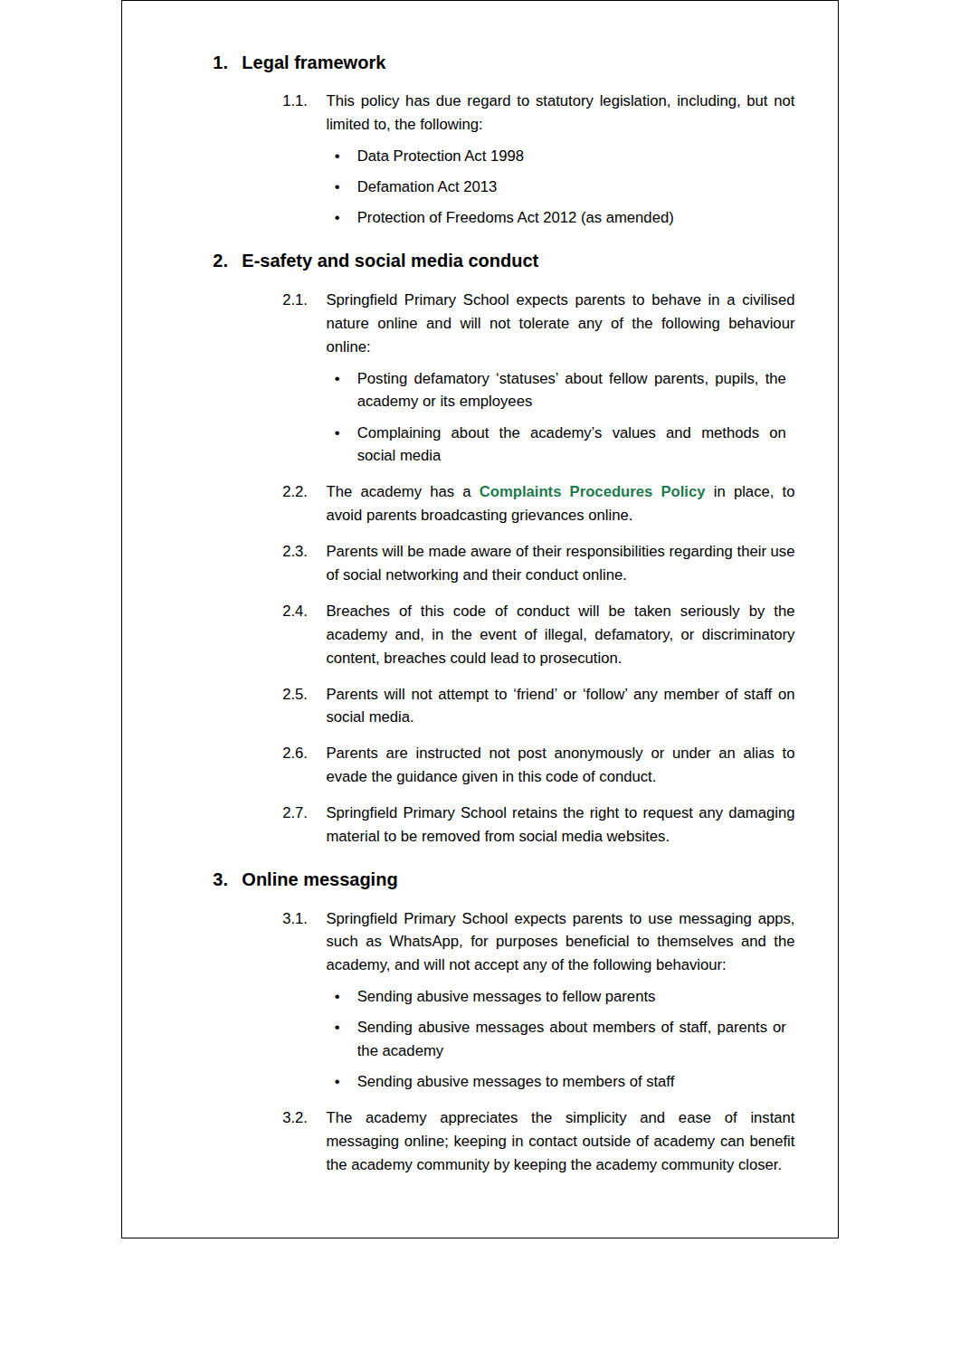1.
Legal framework
1.1. This policy has due regard to statutory legislation, including, but not limited to, the following:
•Data Protection Act 1998
•Defamation Act 2013
•Protection of Freedoms Act 2012 (as amended)
2.
E-safety and social media conduct
2.1. Springfield Primary School expects parents to behave in a civilised nature online and will not tolerate any of the following behaviour online:
•Posting defamatory ‘statuses’ about fellow parents, pupils, the academy or its employees
•Complaining about the academy’s values and methods on social media
2.2. The academy has a Complaints Procedures Policy in place, to avoid parents broadcasting grievances online.
2.3. Parents will be made aware of their responsibilities regarding their use of social networking and their conduct online.
2.4. Breaches of this code of conduct will be taken seriously by the academy and, in the event of illegal, defamatory, or discriminatory content, breaches could lead to prosecution.
2.5. Parents will not attempt to ‘friend’ or ‘follow’ any member of staff on social media.
2.6. Parents are instructed not post anonymously or under an alias to evade the guidance given in this code of conduct.
2.7. Springfield Primary School retains the right to request any damaging material to be removed from social media websites.
3.
Online messaging
3.1. Springfield Primary School expects parents to use messaging apps, such as WhatsApp, for purposes beneficial to themselves and the academy, and will not accept any of the following behaviour:
•Sending abusive messages to fellow parents
•Sending abusive messages about members of staff, parents or the academy
•Sending abusive messages to members of staff
3.2. The academy appreciates the simplicity and ease of instant messaging online; keeping in contact outside of academy can benefit the academy community by keeping the academy community closer.